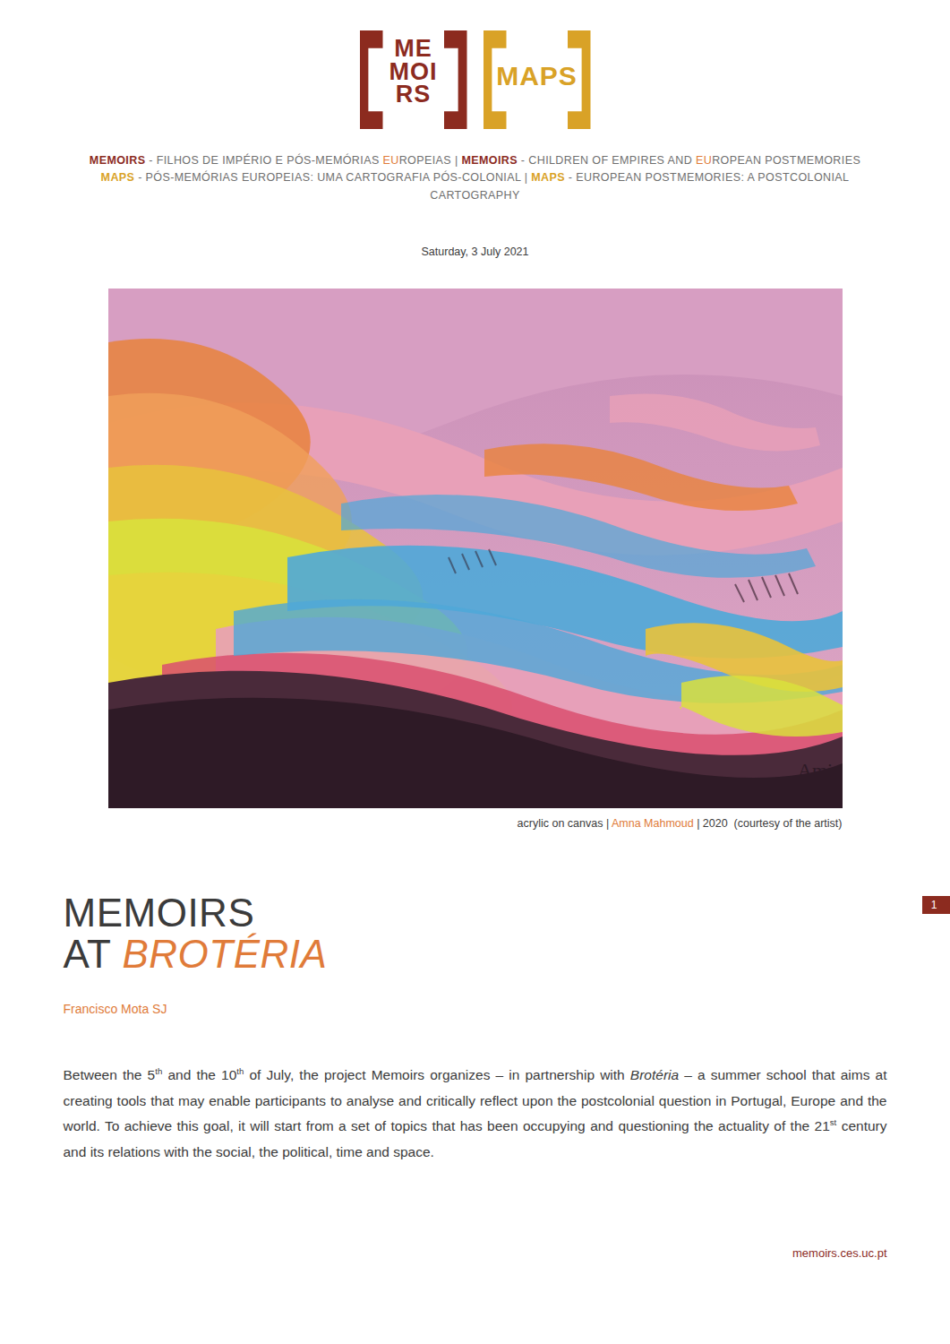ME
MOI
RS
MAPS
MEMOIRS - FILHOS DE IMPÉRIO E PÓS-MEMÓRIAS EU ROPEIAS | MEMOIRS - CHILDREN OF EMPIRES AND EU ROPEAN POSTMEMORIES
MAPS - PÓS-MEMÓRIAS EUROPEIAS: UMA CARTOGRAFIA PÓS-COLONIAL | MAPS - EUROPEAN POSTMEMORIES: A POSTCOLONIAL CARTOGRAPHY
Saturday, 3 July 2021
acrylic on canvas | Amna Mahmoud | 2020 (courtesy of the artist)
1
MEMOIRS
AT BROTÉRIA
Francisco Mota SJ
Between the 5th and the 10th of July, the project Memoirs organizes – in partnership with Brotéria – a summer school that aims at creating tools that may enable participants to analyse and critically reflect upon the postcolonial question in Portugal, Europe and the world. To achieve this goal, it will start from a set of topics that has been occupying and questioning the actuality of the 21st century and its relations with the social, the political, time and space.
memoirs.ces.uc.pt